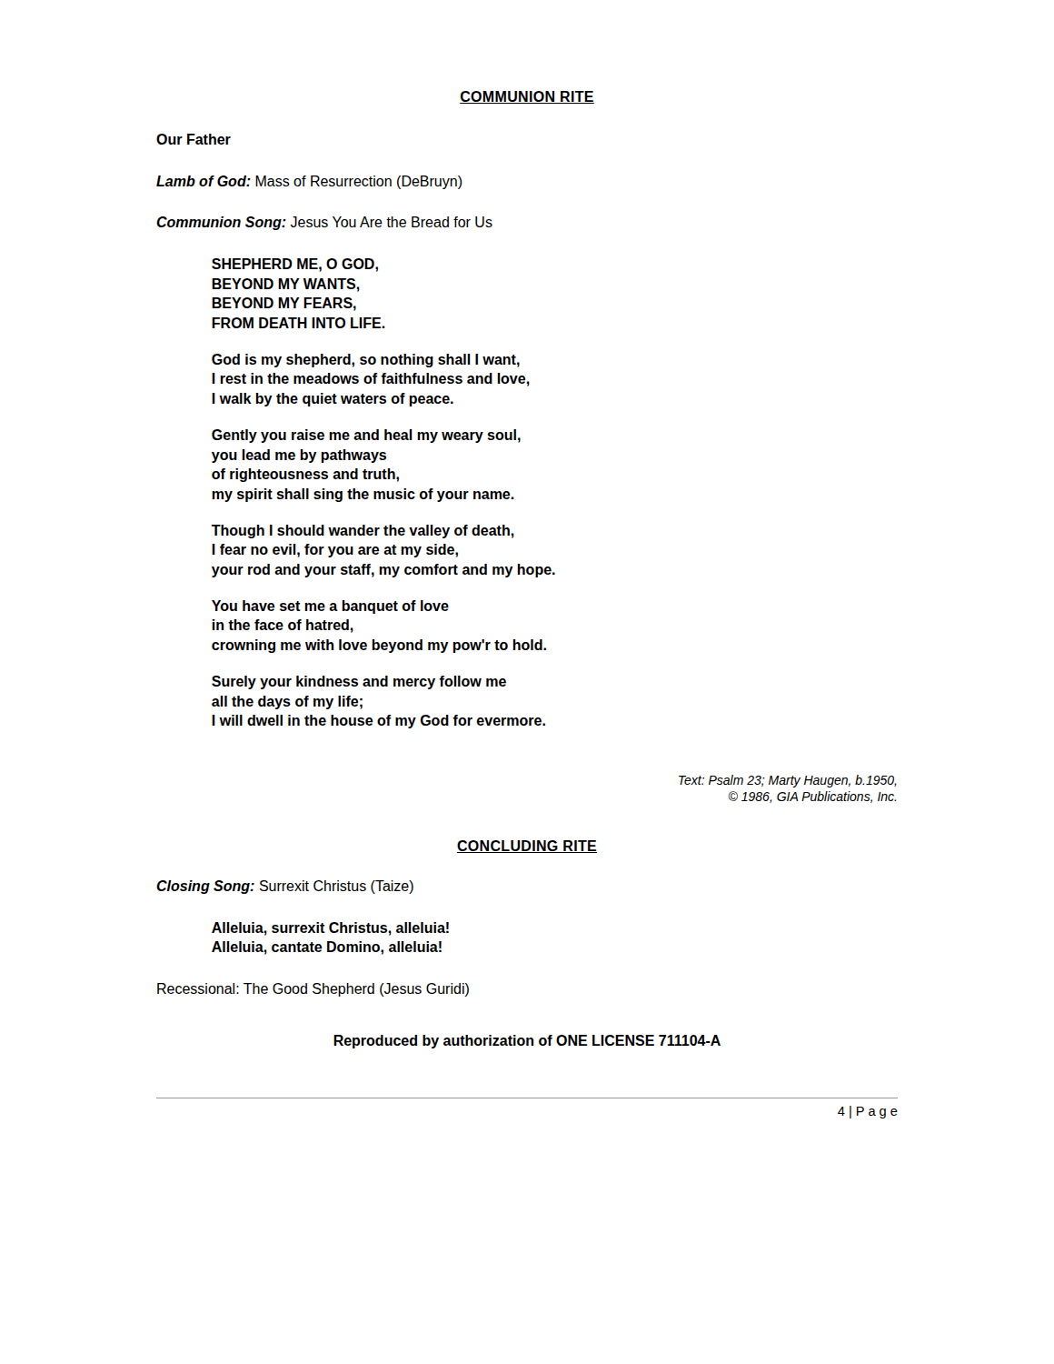COMMUNION RITE
Our Father
Lamb of God: Mass of Resurrection (DeBruyn)
Communion Song: Jesus You Are the Bread for Us
Shepherd me, O God,
beyond my wants,
beyond my fears,
from death into life.
God is my shepherd, so nothing shall I want,
I rest in the meadows of faithfulness and love,
I walk by the quiet waters of peace.
Gently you raise me and heal my weary soul,
you lead me by pathways
of righteousness and truth,
my spirit shall sing the music of your name.
Though I should wander the valley of death,
I fear no evil, for you are at my side,
your rod and your staff, my comfort and my hope.
You have set me a banquet of love
in the face of hatred,
crowning me with love beyond my pow'r to hold.
Surely your kindness and mercy follow me
all the days of my life;
I will dwell in the house of my God for evermore.
Text: Psalm 23; Marty Haugen, b.1950,
© 1986, GIA Publications, Inc.
CONCLUDING RITE
Closing Song: Surrexit Christus (Taize)
Alleluia, surrexit Christus, alleluia!
Alleluia, cantate Domino, alleluia!
Recessional: The Good Shepherd (Jesus Guridi)
Reproduced by authorization of ONE LICENSE 711104-A
4 | P a g e